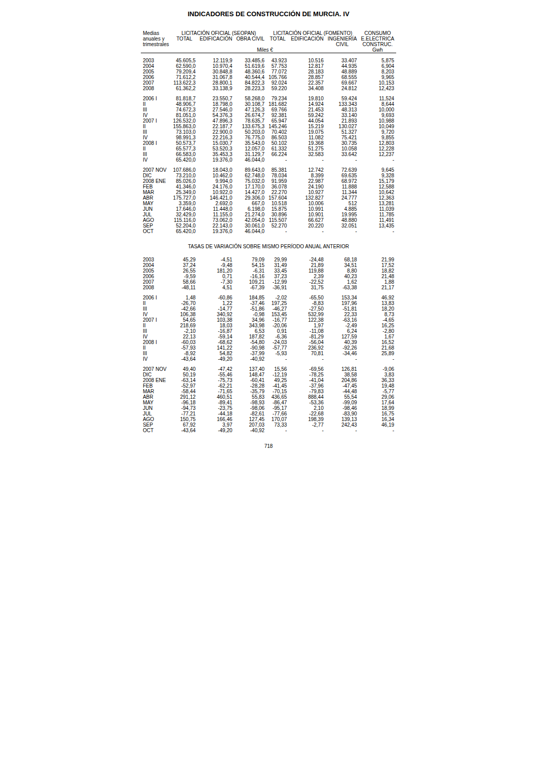INDICADORES DE CONSTRUCCIÓN DE MURCIA. IV
| Medias | LICITACIÓN OFICIAL (SEOPAN) | LICITACIÓN OFICIAL (FOMENTO) | CONSUMO |
| --- | --- | --- | --- |
| anuales y | TOTAL | EDIFICACIÓN | OBRA CIVIL | TOTAL | EDIFICACIÓN | INGENIERÍA | E.ELECTRICA |
| trimestrales | | | | | | CIVIL | CONSTRUC. |
| | Miles € | Gwh |
| 2003 | 45.605,5 | 12.119,9 | 33.485,6 | 43.923 | 10.516 | 33.407 | 5,875 |
| 2004 | 62.590,0 | 10.970,4 | 51.619,6 | 57.753 | 12.817 | 44.935 | 6,904 |
| 2005 | 79.209,4 | 30.848,8 | 48.360,6 | 77.072 | 28.183 | 48.889 | 8,203 |
| 2006 | 71.612,2 | 31.067,8 | 40.544,4 | 105.766 | 28.857 | 68.555 | 9,965 |
| 2007 | 113.622,3 | 28.800,1 | 84.822,3 | 92.024 | 22.357 | 69.667 | 10,153 |
| 2008 | 61.362,2 | 33.138,9 | 28.223,3 | 59.220 | 34.408 | 24.812 | 12,423 |
| 2006 I | 81.818,7 | 23.550,7 | 58.268,0 | 79.234 | 19.810 | 59.424 | 11,524 |
| II | 48.906,7 | 18.798,0 | 30.108,7 | 181.682 | 14.924 | 133.343 | 8,644 |
| III | 74.672,3 | 27.546,0 | 47.126,3 | 69.766 | 21.453 | 48.313 | 10,000 |
| IV | 81.051,0 | 54.376,3 | 26.674,7 | 92.381 | 59.242 | 33.140 | 9,693 |
| 2007 I | 126.532,0 | 47.896,3 | 78.635,7 | 65.947 | 44.054 | 21.893 | 10,988 |
| II | 155.863,0 | 22.187,7 | 133.675,3 | 145.246 | 15.219 | 130.027 | 10,049 |
| III | 73.103,0 | 22.900,0 | 50.203,0 | 70.402 | 19.075 | 51.327 | 9,720 |
| IV | 98.991,3 | 22.216,3 | 76.775,0 | 86.503 | 11.082 | 75.421 | 9,855 |
| 2008 I | 50.573,7 | 15.030,7 | 35.543,0 | 50.102 | 19.368 | 30.735 | 12,803 |
| II | 65.577,3 | 53.520,3 | 12.057,0 | 61.332 | 51.275 | 10.058 | 12,228 |
| III | 66.583,0 | 35.453,3 | 31.129,7 | 66.224 | 32.583 | 33.642 | 12,237 |
| IV | 65.420,0 | 19.376,0 | 46.044,0 | - | - | - | - |
| 2007 NOV | 107.686,0 | 18.043,0 | 89.643,0 | 85.381 | 12.742 | 72.639 | 9,645 |
| DIC | 73.210,0 | 10.462,0 | 62.748,0 | 78.034 | 8.399 | 69.635 | 9,328 |
| 2008 ENE | 85.026,0 | 9.994,0 | 75.032,0 | 91.959 | 22.987 | 68.972 | 15,179 |
| FEB | 41.346,0 | 24.176,0 | 17.170,0 | 36.078 | 24.190 | 11.888 | 12,588 |
| MAR | 25.349,0 | 10.922,0 | 14.427,0 | 22.270 | 10.927 | 11.344 | 10,642 |
| ABR | 175.727,0 | 146.421,0 | 29.306,0 | 157.604 | 132.827 | 24.777 | 12,363 |
| MAY | 3.359,0 | 2.692,0 | 667,0 | 10.518 | 10.006 | 512 | 13,281 |
| JUN | 17.646,0 | 11.448,0 | 6.198,0 | 15.875 | 10.991 | 4.885 | 11,039 |
| JUL | 32.429,0 | 11.155,0 | 21.274,0 | 30.896 | 10.901 | 19.995 | 11,785 |
| AGO | 115.116,0 | 73.062,0 | 42.054,0 | 115.507 | 66.627 | 48.880 | 11,491 |
| SEP | 52.204,0 | 22.143,0 | 30.061,0 | 52.270 | 20.220 | 32.051 | 13,435 |
| OCT | 65.420,0 | 19.376,0 | 46.044,0 | - | - | - | - |
| TASAS DE VARIACIÓN SOBRE MISMO PERÍODO ANUAL ANTERIOR |
| 2003 | 45,29 | -4,51 | 79,09 | 29,99 | -24,48 | 68,18 | 21,99 |
| 2004 | 37,24 | -9,48 | 54,15 | 31,49 | 21,89 | 34,51 | 17,52 |
| 2005 | 26,55 | 181,20 | -6,31 | 33,45 | 119,88 | 8,80 | 18,82 |
| 2006 | -9,59 | 0,71 | -16,16 | 37,23 | 2,39 | 40,23 | 21,48 |
| 2007 | 58,66 | -7,30 | 109,21 | -12,99 | -22,52 | 1,62 | 1,88 |
| 2008 | -48,11 | 4,51 | -67,39 | -36,91 | 31,75 | -63,38 | 21,17 |
| 2006 I | 1,48 | -60,86 | 184,85 | -2,02 | -65,50 | 153,34 | 46,92 |
| II | -26,70 | 1,22 | -37,46 | 197,25 | -8,83 | 197,96 | 13,83 |
| III | -42,66 | -14,77 | -51,86 | -46,27 | -27,50 | -51,81 | 18,20 |
| IV | 106,38 | 340,92 | -0,98 | 153,45 | 532,99 | 22,33 | 8,73 |
| 2007 I | 54,65 | 103,38 | 34,96 | -16,77 | 122,38 | -63,16 | -4,65 |
| II | 218,69 | 18,03 | 343,98 | -20,06 | 1,97 | -2,49 | 16,25 |
| III | -2,10 | -16,87 | 6,53 | 0,91 | -11,08 | 6,24 | -2,80 |
| IV | 22,13 | -59,14 | 187,82 | -6,36 | -81,29 | 127,59 | 1,67 |
| 2008 I | -60,03 | -68,62 | -54,80 | -24,03 | -56,04 | 40,39 | 16,52 |
| II | -57,93 | 141,22 | -90,98 | -57,77 | 236,92 | -92,26 | 21,68 |
| III | -8,92 | 54,82 | -37,99 | -5,93 | 70,81 | -34,46 | 25,89 |
| IV | -43,64 | -49,20 | -40,92 | - | - | - | - |
| 2007 NOV | 49,40 | -47,42 | 137,40 | 15,56 | -69,56 | 126,81 | -9,06 |
| DIC | 50,19 | -55,46 | 148,47 | -12,19 | -78,25 | 38,58 | 3,83 |
| 2008 ENE | -63,14 | -75,73 | -60,41 | 49,25 | -41,04 | 204,86 | 36,33 |
| FEB | -52,97 | -62,21 | -28,28 | -41,45 | -37,96 | -47,45 | 19,48 |
| MAR | -58,44 | -71,65 | -35,79 | -70,15 | -79,83 | -44,48 | -5,77 |
| ABR | 291,12 | 460,51 | 55,83 | 436,65 | 888,44 | 55,54 | 29,06 |
| MAY | -96,18 | -89,41 | -98,93 | -86,47 | -53,36 | -99,09 | 17,64 |
| JUN | -94,73 | -23,75 | -98,06 | -95,17 | 2,10 | -98,46 | 18,99 |
| JUL | -77,21 | -44,18 | -82,61 | -77,66 | -22,68 | -83,90 | 16,75 |
| AGO | 150,75 | 166,46 | 127,45 | 170,07 | 198,39 | 139,13 | 16,34 |
| SEP | 67,92 | 3,97 | 207,03 | 73,33 | -2,77 | 242,43 | 46,19 |
| OCT | -43,64 | -49,20 | -40,92 | - | - | - | - |
718